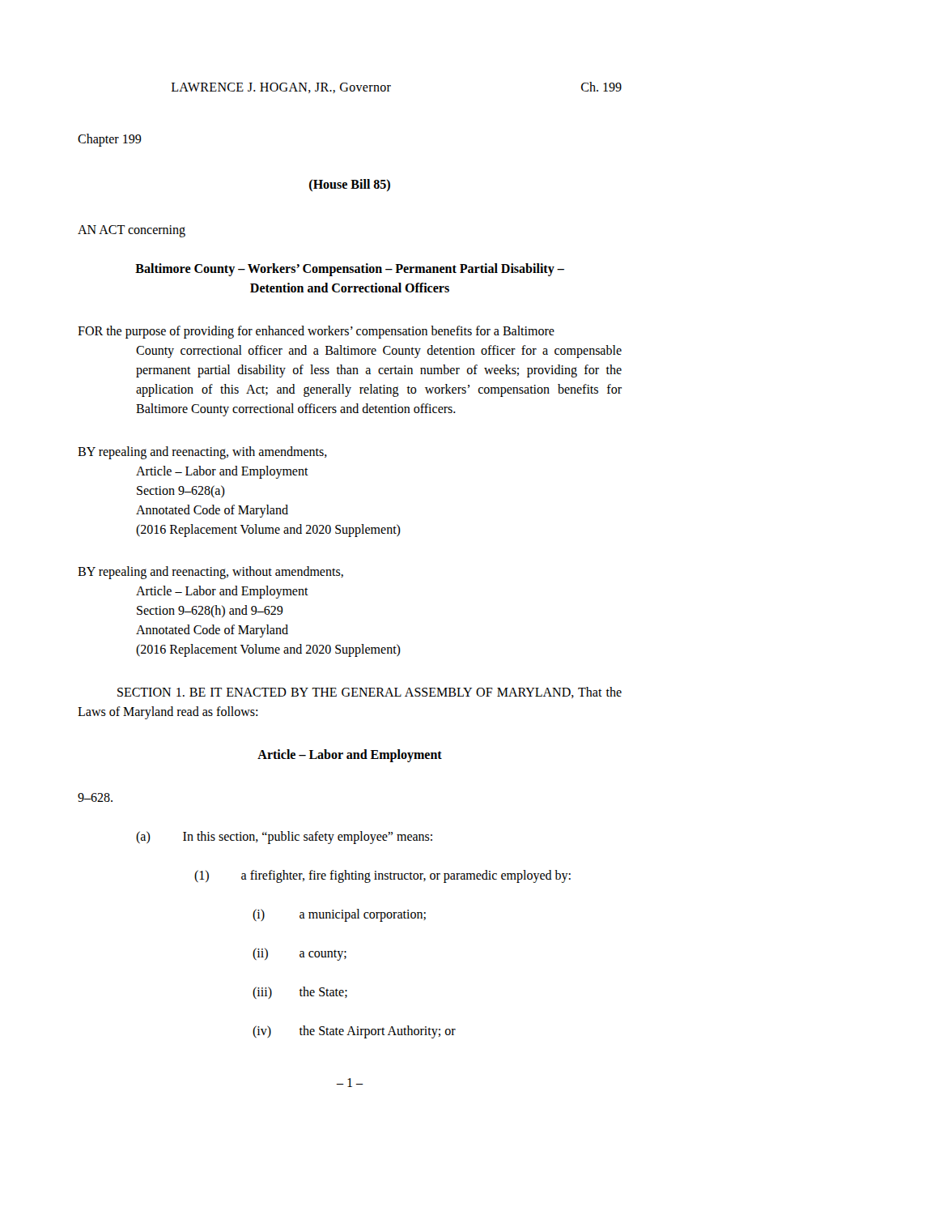LAWRENCE J. HOGAN, JR., Governor Ch. 199
Chapter 199
(House Bill 85)
AN ACT concerning
Baltimore County – Workers’ Compensation – Permanent Partial Disability – Detention and Correctional Officers
FOR the purpose of providing for enhanced workers’ compensation benefits for a Baltimore County correctional officer and a Baltimore County detention officer for a compensable permanent partial disability of less than a certain number of weeks; providing for the application of this Act; and generally relating to workers’ compensation benefits for Baltimore County correctional officers and detention officers.
BY repealing and reenacting, with amendments,
Article – Labor and Employment Section 9–628(a) Annotated Code of Maryland (2016 Replacement Volume and 2020 Supplement)
BY repealing and reenacting, without amendments,
Article – Labor and Employment Section 9–628(h) and 9–629 Annotated Code of Maryland (2016 Replacement Volume and 2020 Supplement)
SECTION 1. BE IT ENACTED BY THE GENERAL ASSEMBLY OF MARYLAND, That the Laws of Maryland read as follows:
Article – Labor and Employment
9–628.
(a) In this section, “public safety employee” means:
(1) a firefighter, fire fighting instructor, or paramedic employed by:
(i) a municipal corporation;
(ii) a county;
(iii) the State;
(iv) the State Airport Authority; or
– 1 –